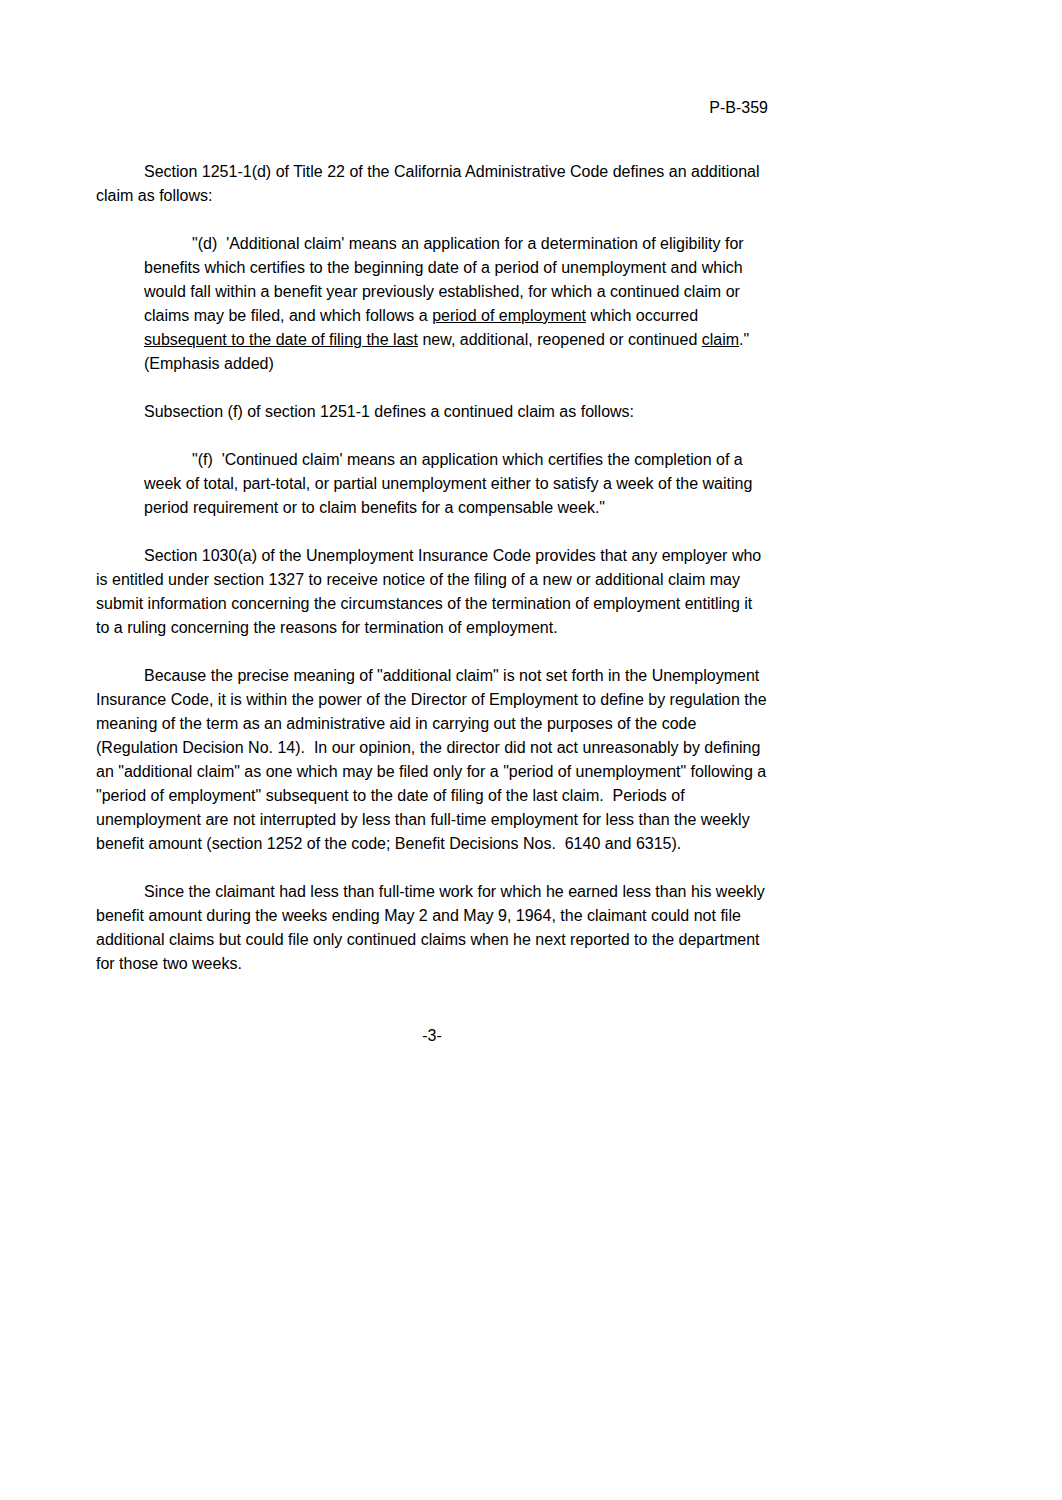P-B-359
Section 1251-1(d) of Title 22 of the California Administrative Code defines an additional claim as follows:
"(d) 'Additional claim' means an application for a determination of eligibility for benefits which certifies to the beginning date of a period of unemployment and which would fall within a benefit year previously established, for which a continued claim or claims may be filed, and which follows a period of employment which occurred subsequent to the date of filing the last new, additional, reopened or continued claim." (Emphasis added)
Subsection (f) of section 1251-1 defines a continued claim as follows:
"(f) 'Continued claim' means an application which certifies the completion of a week of total, part-total, or partial unemployment either to satisfy a week of the waiting period requirement or to claim benefits for a compensable week."
Section 1030(a) of the Unemployment Insurance Code provides that any employer who is entitled under section 1327 to receive notice of the filing of a new or additional claim may submit information concerning the circumstances of the termination of employment entitling it to a ruling concerning the reasons for termination of employment.
Because the precise meaning of "additional claim" is not set forth in the Unemployment Insurance Code, it is within the power of the Director of Employment to define by regulation the meaning of the term as an administrative aid in carrying out the purposes of the code (Regulation Decision No. 14). In our opinion, the director did not act unreasonably by defining an "additional claim" as one which may be filed only for a "period of unemployment" following a "period of employment" subsequent to the date of filing of the last claim. Periods of unemployment are not interrupted by less than full-time employment for less than the weekly benefit amount (section 1252 of the code; Benefit Decisions Nos. 6140 and 6315).
Since the claimant had less than full-time work for which he earned less than his weekly benefit amount during the weeks ending May 2 and May 9, 1964, the claimant could not file additional claims but could file only continued claims when he next reported to the department for those two weeks.
-3-